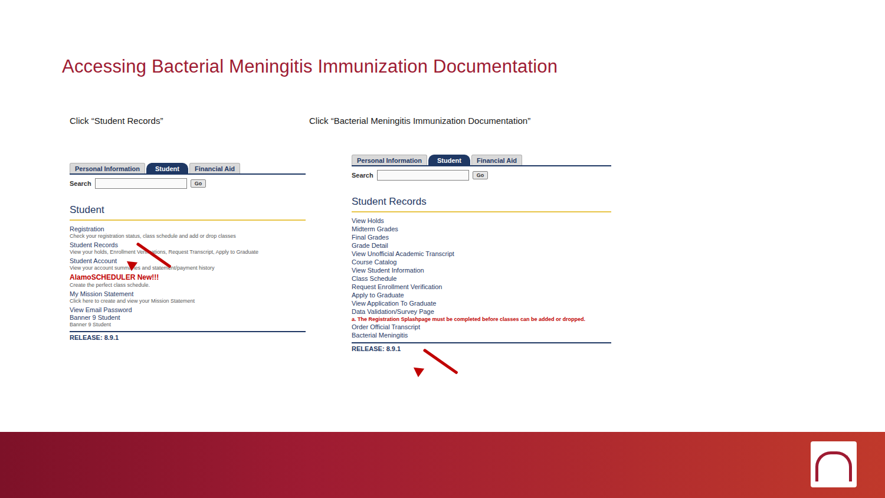Accessing Bacterial Meningitis Immunization Documentation
Click “Student Records”
Click “Bacterial Meningitis Immunization Documentation”
Personal Information
Student
Financial Aid
Search Go
Student
Registration
Check your registration status, class schedule and add or drop classes
Student Records
View your holds, Enrollment Verifications, Request Transcript, Apply to Graduate
Student Account
View your account summaries and statement/payment history
AlamoSCHEDULER New!!!
Create the perfect class schedule.
My Mission Statement
Click here to create and view your Mission Statement
View Email Password Banner 9 Student
Banner 9 Student
RELEASE: 8.9.1
Personal Information
Student
Financial Aid
Search Go
Student Records
View Holds Midterm Grades Final Grades Grade Detail View Unofficial Academic Transcript Course Catalog View Student Information Class Schedule Request Enrollment Verification Apply to Graduate View Application To Graduate Data Validation/Survey Page
a. The Registration Splashpage must be completed before classes can be added or dropped.
Order Official Transcript Bacterial Meningitis
RELEASE: 8.9.1